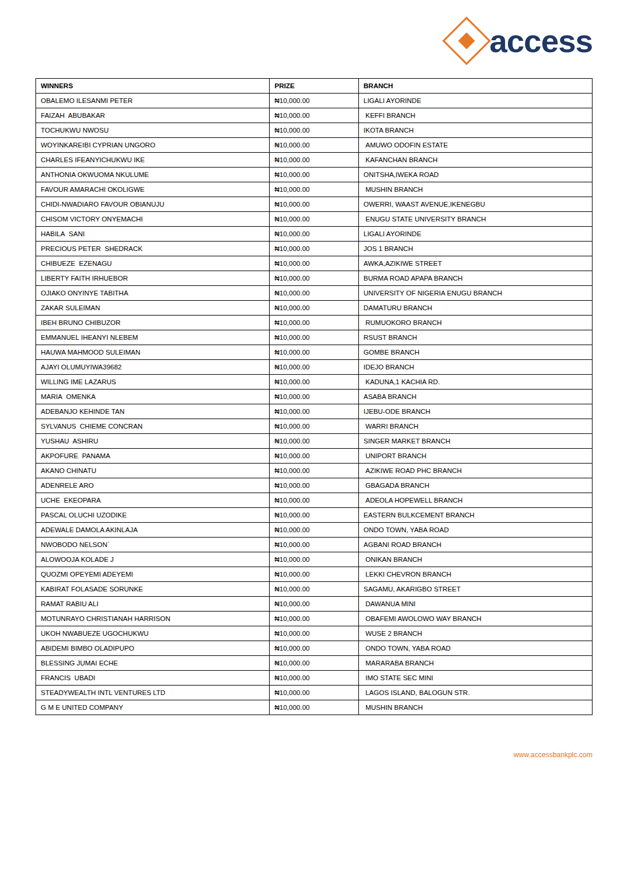access
| WINNERS | PRIZE | BRANCH |
| --- | --- | --- |
| OBALEMO ILESANMI PETER | ₦10,000.00 | LIGALI AYORINDE |
| FAIZAH ABUBAKAR | ₦10,000.00 | KEFFI BRANCH |
| TOCHUKWU NWOSU | ₦10,000.00 | IKOTA BRANCH |
| WOYINKAREIBI CYPRIAN UNGORO | ₦10,000.00 | AMUWO ODOFIN ESTATE |
| CHARLES IFEANYICHUKWU IKE | ₦10,000.00 | KAFANCHAN BRANCH |
| ANTHONIA OKWUOMA NKULUME | ₦10,000.00 | ONITSHA,IWEKA ROAD |
| FAVOUR AMARACHI OKOLIGWE | ₦10,000.00 | MUSHIN BRANCH |
| CHIDI-NWADIARO FAVOUR OBIANUJU | ₦10,000.00 | OWERRI, WAAST AVENUE,IKENEGBU |
| CHISOM VICTORY ONYEMACHI | ₦10,000.00 | ENUGU STATE UNIVERSITY BRANCH |
| HABILA SANI | ₦10,000.00 | LIGALI AYORINDE |
| PRECIOUS PETER SHEDRACK | ₦10,000.00 | JOS 1 BRANCH |
| CHIBUEZE EZENAGU | ₦10,000.00 | AWKA,AZIKIWE STREET |
| LIBERTY FAITH IRHUEBOR | ₦10,000.00 | BURMA ROAD APAPA BRANCH |
| OJIAKO ONYINYE TABITHA | ₦10,000.00 | UNIVERSITY OF NIGERIA ENUGU BRANCH |
| ZAKAR SULEIMAN | ₦10,000.00 | DAMATURU BRANCH |
| IBEH BRUNO CHIBUZOR | ₦10,000.00 | RUMUOKORO BRANCH |
| EMMANUEL IHEANYI NLEBEM | ₦10,000.00 | RSUST BRANCH |
| HAUWA MAHMOOD SULEIMAN | ₦10,000.00 | GOMBE BRANCH |
| AJAYI OLUMUYIWA39682 | ₦10,000.00 | IDEJO BRANCH |
| WILLING IME LAZARUS | ₦10,000.00 | KADUNA,1 KACHIA RD. |
| MARIA OMENKA | ₦10,000.00 | ASABA BRANCH |
| ADEBANJO KEHINDE TAN | ₦10,000.00 | IJEBU-ODE BRANCH |
| SYLVANUS CHIEME CONCRAN | ₦10,000.00 | WARRI BRANCH |
| YUSHAU ASHIRU | ₦10,000.00 | SINGER MARKET BRANCH |
| AKPOFURE PANAMA | ₦10,000.00 | UNIPORT BRANCH |
| AKANO CHINATU | ₦10,000.00 | AZIKIWE ROAD PHC BRANCH |
| ADENRELE ARO | ₦10,000.00 | GBAGADA BRANCH |
| UCHE EKEOPARA | ₦10,000.00 | ADEOLA HOPEWELL BRANCH |
| PASCAL OLUCHI UZODIKE | ₦10,000.00 | EASTERN BULKCEMENT BRANCH |
| ADEWALE DAMOLA AKINLAJA | ₦10,000.00 | ONDO TOWN, YABA ROAD |
| NWOBODO NELSON` | ₦10,000.00 | AGBANI ROAD BRANCH |
| ALOWOOJA KOLADE J | ₦10,000.00 | ONIKAN BRANCH |
| QUOZMI OPEYEMI ADEYEMI | ₦10,000.00 | LEKKI CHEVRON BRANCH |
| KABIRAT FOLASADE SORUNKE | ₦10,000.00 | SAGAMU, AKARIGBO STREET |
| RAMAT RABIU ALI | ₦10,000.00 | DAWANUA MINI |
| MOTUNRAYO CHRISTIANAH HARRISON | ₦10,000.00 | OBAFEMI AWOLOWO WAY BRANCH |
| UKOH NWABUEZE UGOCHUKWU | ₦10,000.00 | WUSE 2 BRANCH |
| ABIDEMI BIMBO OLADIPUPO | ₦10,000.00 | ONDO TOWN, YABA ROAD |
| BLESSING JUMAI ECHE | ₦10,000.00 | MARARABA BRANCH |
| FRANCIS UBADI | ₦10,000.00 | IMO STATE SEC MINI |
| STEADYWEALTH INTL VENTURES LTD | ₦10,000.00 | LAGOS ISLAND, BALOGUN STR. |
| G M E UNITED COMPANY | ₦10,000.00 | MUSHIN BRANCH |
www.accessbankplc.com